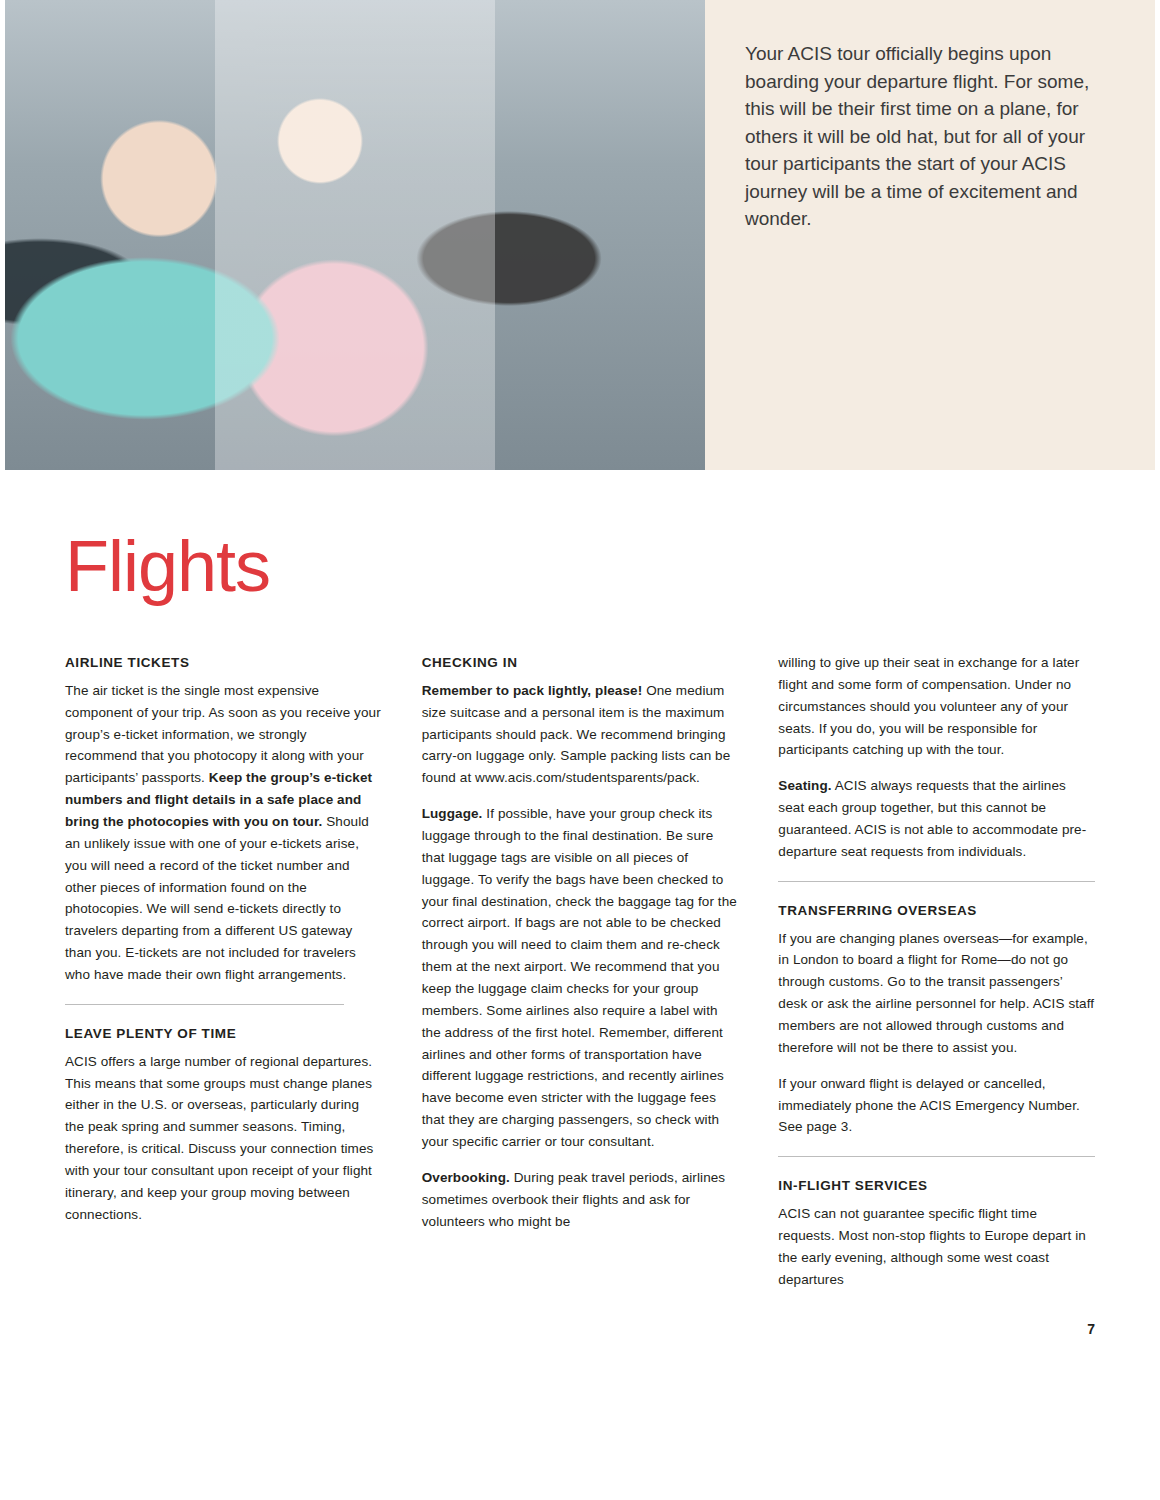Your ACIS tour officially begins upon boarding your departure flight. For some, this will be their first time on a plane, for others it will be old hat, but for all of your tour participants the start of your ACIS journey will be a time of excitement and wonder.
Flights
Airline Tickets
The air ticket is the single most expensive component of your trip. As soon as you receive your group’s e-ticket information, we strongly recommend that you photocopy it along with your participants’ passports. Keep the group’s e-ticket numbers and flight details in a safe place and bring the photocopies with you on tour. Should an unlikely issue with one of your e-tickets arise, you will need a record of the ticket number and other pieces of information found on the photocopies. We will send e-tickets directly to travelers departing from a different US gateway than you. E-tickets are not included for travelers who have made their own flight arrangements.
Leave Plenty of Time
ACIS offers a large number of regional departures. This means that some groups must change planes either in the U.S. or overseas, particularly during the peak spring and summer seasons. Timing, therefore, is critical. Discuss your connection times with your tour consultant upon receipt of your flight itinerary, and keep your group moving between connections.
Checking In
Remember to pack lightly, please! One medium size suitcase and a personal item is the maximum participants should pack. We recommend bringing carry-on luggage only. Sample packing lists can be found at www.acis.com/studentsparents/pack.
Luggage. If possible, have your group check its luggage through to the final destination. Be sure that luggage tags are visible on all pieces of luggage. To verify the bags have been checked to your final destination, check the baggage tag for the correct airport. If bags are not able to be checked through you will need to claim them and re-check them at the next airport. We recommend that you keep the luggage claim checks for your group members. Some airlines also require a label with the address of the first hotel. Remember, different airlines and other forms of transportation have different luggage restrictions, and recently airlines have become even stricter with the luggage fees that they are charging passengers, so check with your specific carrier or tour consultant.
Overbooking. During peak travel periods, airlines sometimes overbook their flights and ask for volunteers who might be
willing to give up their seat in exchange for a later flight and some form of compensation. Under no circumstances should you volunteer any of your seats. If you do, you will be responsible for participants catching up with the tour.
Seating. ACIS always requests that the airlines seat each group together, but this cannot be guaranteed. ACIS is not able to accommodate pre-departure seat requests from individuals.
Transferring Overseas
If you are changing planes overseas—for example, in London to board a flight for Rome—do not go through customs. Go to the transit passengers’ desk or ask the airline personnel for help. ACIS staff members are not allowed through customs and therefore will not be there to assist you.
If your onward flight is delayed or cancelled, immediately phone the ACIS Emergency Number. See page 3.
In-Flight Services
ACIS can not guarantee specific flight time requests. Most non-stop flights to Europe depart in the early evening, although some west coast departures
7